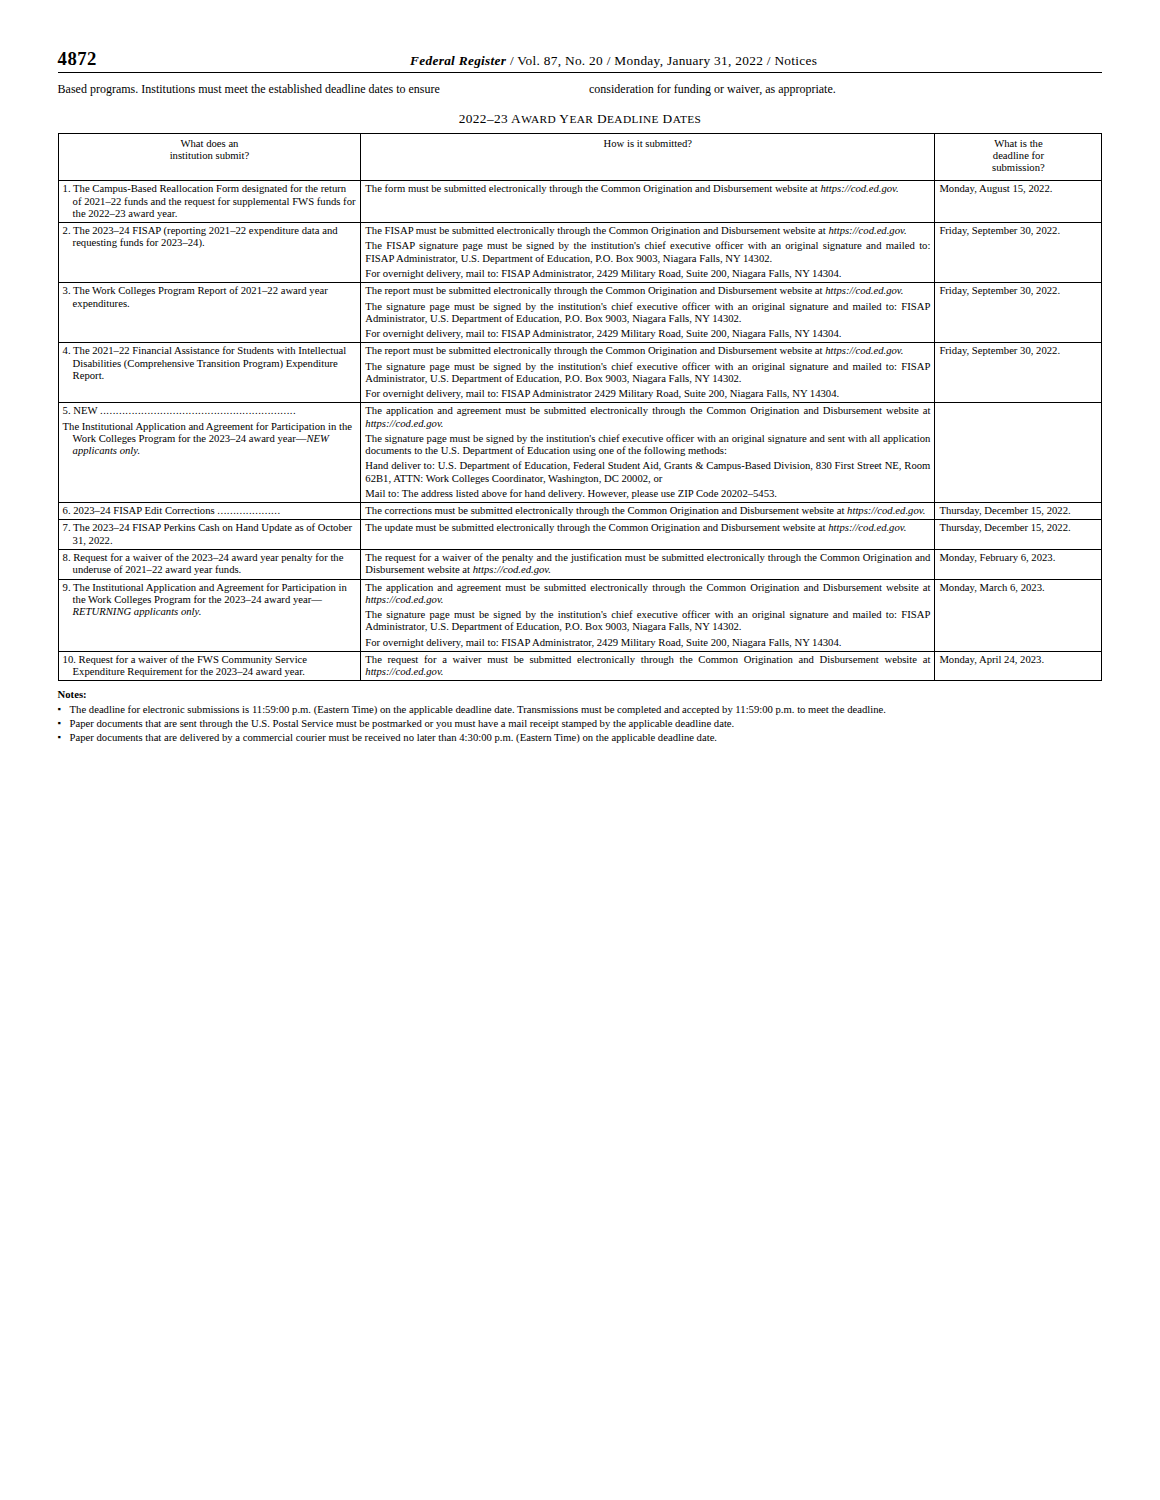4872
Federal Register / Vol. 87, No. 20 / Monday, January 31, 2022 / Notices
Based programs. Institutions must meet the established deadline dates to ensure
consideration for funding or waiver, as appropriate.
2022–23 AWARD YEAR DEADLINE DATES
| What does an institution submit? | How is it submitted? | What is the deadline for submission? |
| --- | --- | --- |
| 1. The Campus-Based Reallocation Form designated for the return of 2021–22 funds and the request for supplemental FWS funds for the 2022–23 award year. | The form must be submitted electronically through the Common Origination and Disbursement website at https://cod.ed.gov. | Monday, August 15, 2022. |
| 2. The 2023–24 FISAP (reporting 2021–22 expenditure data and requesting funds for 2023–24). | The FISAP must be submitted electronically through the Common Origination and Disbursement website at https://cod.ed.gov. The FISAP signature page must be signed by the institution's chief executive officer with an original signature and mailed to: FISAP Administrator, U.S. Department of Education, P.O. Box 9003, Niagara Falls, NY 14302. For overnight delivery, mail to: FISAP Administrator, 2429 Military Road, Suite 200, Niagara Falls, NY 14304. | Friday, September 30, 2022. |
| 3. The Work Colleges Program Report of 2021–22 award year expenditures. | The report must be submitted electronically through the Common Origination and Disbursement website at https://cod.ed.gov. The signature page must be signed by the institution's chief executive officer with an original signature and mailed to: FISAP Administrator, U.S. Department of Education, P.O. Box 9003, Niagara Falls, NY 14302. For overnight delivery, mail to: FISAP Administrator, 2429 Military Road, Suite 200, Niagara Falls, NY 14304. | Friday, September 30, 2022. |
| 4. The 2021–22 Financial Assistance for Students with Intellectual Disabilities (Comprehensive Transition Program) Expenditure Report. | The report must be submitted electronically through the Common Origination and Disbursement website at https://cod.ed.gov. The signature page must be signed by the institution's chief executive officer with an original signature and mailed to: FISAP Administrator, U.S. Department of Education, P.O. Box 9003, Niagara Falls, NY 14302. For overnight delivery, mail to: FISAP Administrator 2429 Military Road, Suite 200, Niagara Falls, NY 14304. | Friday, September 30, 2022. |
| 5. NEW .............................................................. The Institutional Application and Agreement for Participation in the Work Colleges Program for the 2023–24 award year— NEW applicants only. | The application and agreement must be submitted electronically through the Common Origination and Disbursement website at https://cod.ed.gov. The signature page must be signed by the institution's chief executive officer with an original signature and sent with all application documents to the U.S. Department of Education using one of the following methods: Hand deliver to: U.S. Department of Education, Federal Student Aid, Grants & Campus-Based Division, 830 First Street NE, Room 62B1, ATTN: Work Colleges Coordinator, Washington, DC 20002, or Mail to: The address listed above for hand delivery. However, please use ZIP Code 20202–5453. | |
| 6. 2023–24 FISAP Edit Corrections .................... | The corrections must be submitted electronically through the Common Origination and Disbursement website at https://cod.ed.gov. | Thursday, December 15, 2022. |
| 7. The 2023–24 FISAP Perkins Cash on Hand Update as of October 31, 2022. | The update must be submitted electronically through the Common Origination and Disbursement website at https://cod.ed.gov. | Thursday, December 15, 2022. |
| 8. Request for a waiver of the 2023–24 award year penalty for the underuse of 2021–22 award year funds. | The request for a waiver of the penalty and the justification must be submitted electronically through the Common Origination and Disbursement website at https://cod.ed.gov. | Monday, February 6, 2023. |
| 9. The Institutional Application and Agreement for Participation in the Work Colleges Program for the 2023–24 award year— RETURNING applicants only. | The application and agreement must be submitted electronically through the Common Origination and Disbursement website at https://cod.ed.gov. The signature page must be signed by the institution's chief executive officer with an original signature and mailed to: FISAP Administrator, U.S. Department of Education, P.O. Box 9003, Niagara Falls, NY 14302. For overnight delivery, mail to: FISAP Administrator, 2429 Military Road, Suite 200, Niagara Falls, NY 14304. | Monday, March 6, 2023. |
| 10. Request for a waiver of the FWS Community Service Expenditure Requirement for the 2023–24 award year. | The request for a waiver must be submitted electronically through the Common Origination and Disbursement website at https://cod.ed.gov. | Monday, April 24, 2023. |
Notes:
The deadline for electronic submissions is 11:59:00 p.m. (Eastern Time) on the applicable deadline date. Transmissions must be completed and accepted by 11:59:00 p.m. to meet the deadline.
Paper documents that are sent through the U.S. Postal Service must be postmarked or you must have a mail receipt stamped by the applicable deadline date.
Paper documents that are delivered by a commercial courier must be received no later than 4:30:00 p.m. (Eastern Time) on the applicable deadline date.